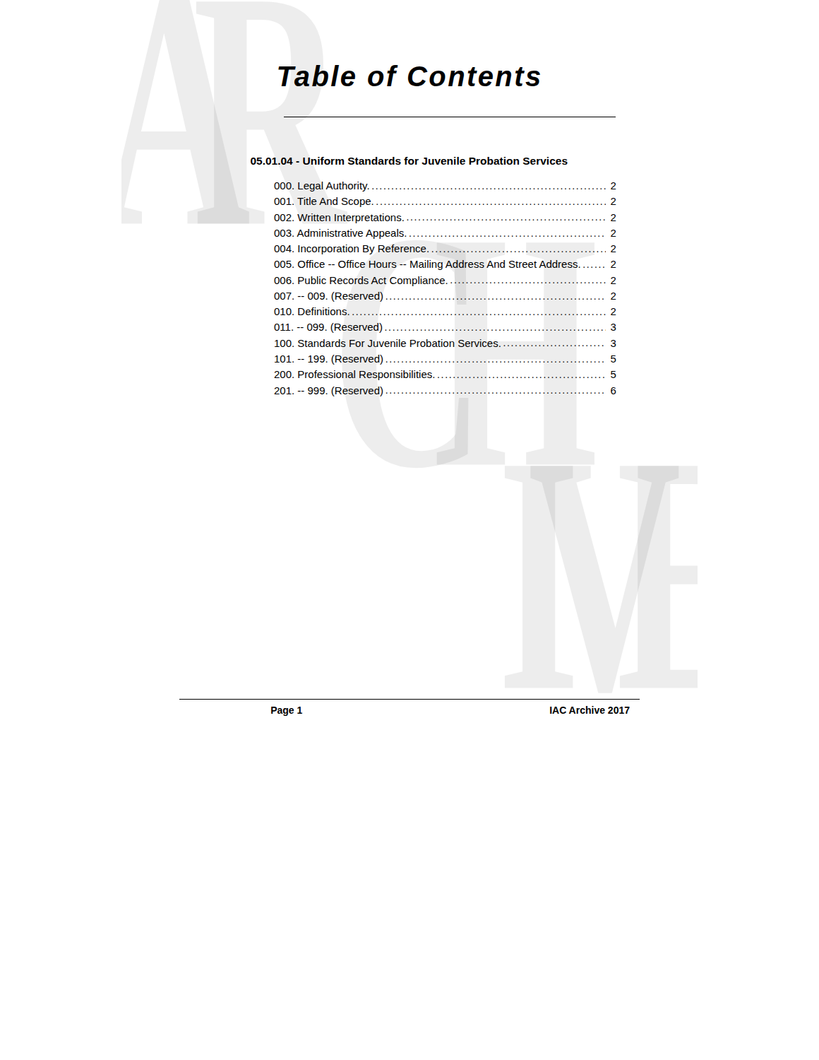A R C H I V E
Table of Contents
05.01.04 - Uniform Standards for Juvenile Probation Services
000. Legal Authority............................................................................................................ 2
001. Title And Scope............................................................................................................ 2
002. Written Interpretations.................................................................................................... 2
003. Administrative Appeals................................................................................................... 2
004. Incorporation By Reference........................................................................................... 2
005. Office -- Office Hours -- Mailing Address And Street Address.......................... 2
006. Public Records Act Compliance..................................................................................... 2
007. -- 009. (Reserved)........................................................................................................... 2
010. Definitions...................................................................................................................... 2
011. -- 099. (Reserved)........................................................................................................... 3
100. Standards For Juvenile Probation Services..................................................... 3
101. -- 199. (Reserved)........................................................................................................... 5
200. Professional Responsibilities.......................................................................................... 5
201. -- 999. (Reserved)........................................................................................................... 6
Page 1
IAC Archive 2017